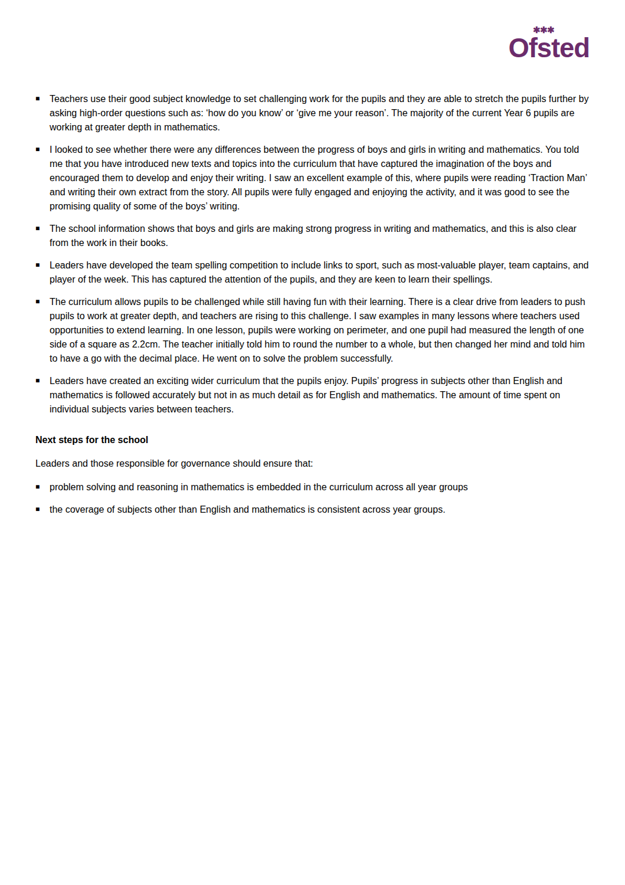✱✱✱Ofsted
Teachers use their good subject knowledge to set challenging work for the pupils and they are able to stretch the pupils further by asking high-order questions such as: ‘how do you know’ or ‘give me your reason’. The majority of the current Year 6 pupils are working at greater depth in mathematics.
I looked to see whether there were any differences between the progress of boys and girls in writing and mathematics. You told me that you have introduced new texts and topics into the curriculum that have captured the imagination of the boys and encouraged them to develop and enjoy their writing. I saw an excellent example of this, where pupils were reading ‘Traction Man’ and writing their own extract from the story. All pupils were fully engaged and enjoying the activity, and it was good to see the promising quality of some of the boys’ writing.
The school information shows that boys and girls are making strong progress in writing and mathematics, and this is also clear from the work in their books.
Leaders have developed the team spelling competition to include links to sport, such as most-valuable player, team captains, and player of the week. This has captured the attention of the pupils, and they are keen to learn their spellings.
The curriculum allows pupils to be challenged while still having fun with their learning. There is a clear drive from leaders to push pupils to work at greater depth, and teachers are rising to this challenge. I saw examples in many lessons where teachers used opportunities to extend learning. In one lesson, pupils were working on perimeter, and one pupil had measured the length of one side of a square as 2.2cm. The teacher initially told him to round the number to a whole, but then changed her mind and told him to have a go with the decimal place. He went on to solve the problem successfully.
Leaders have created an exciting wider curriculum that the pupils enjoy. Pupils’ progress in subjects other than English and mathematics is followed accurately but not in as much detail as for English and mathematics. The amount of time spent on individual subjects varies between teachers.
Next steps for the school
Leaders and those responsible for governance should ensure that:
problem solving and reasoning in mathematics is embedded in the curriculum across all year groups
the coverage of subjects other than English and mathematics is consistent across year groups.